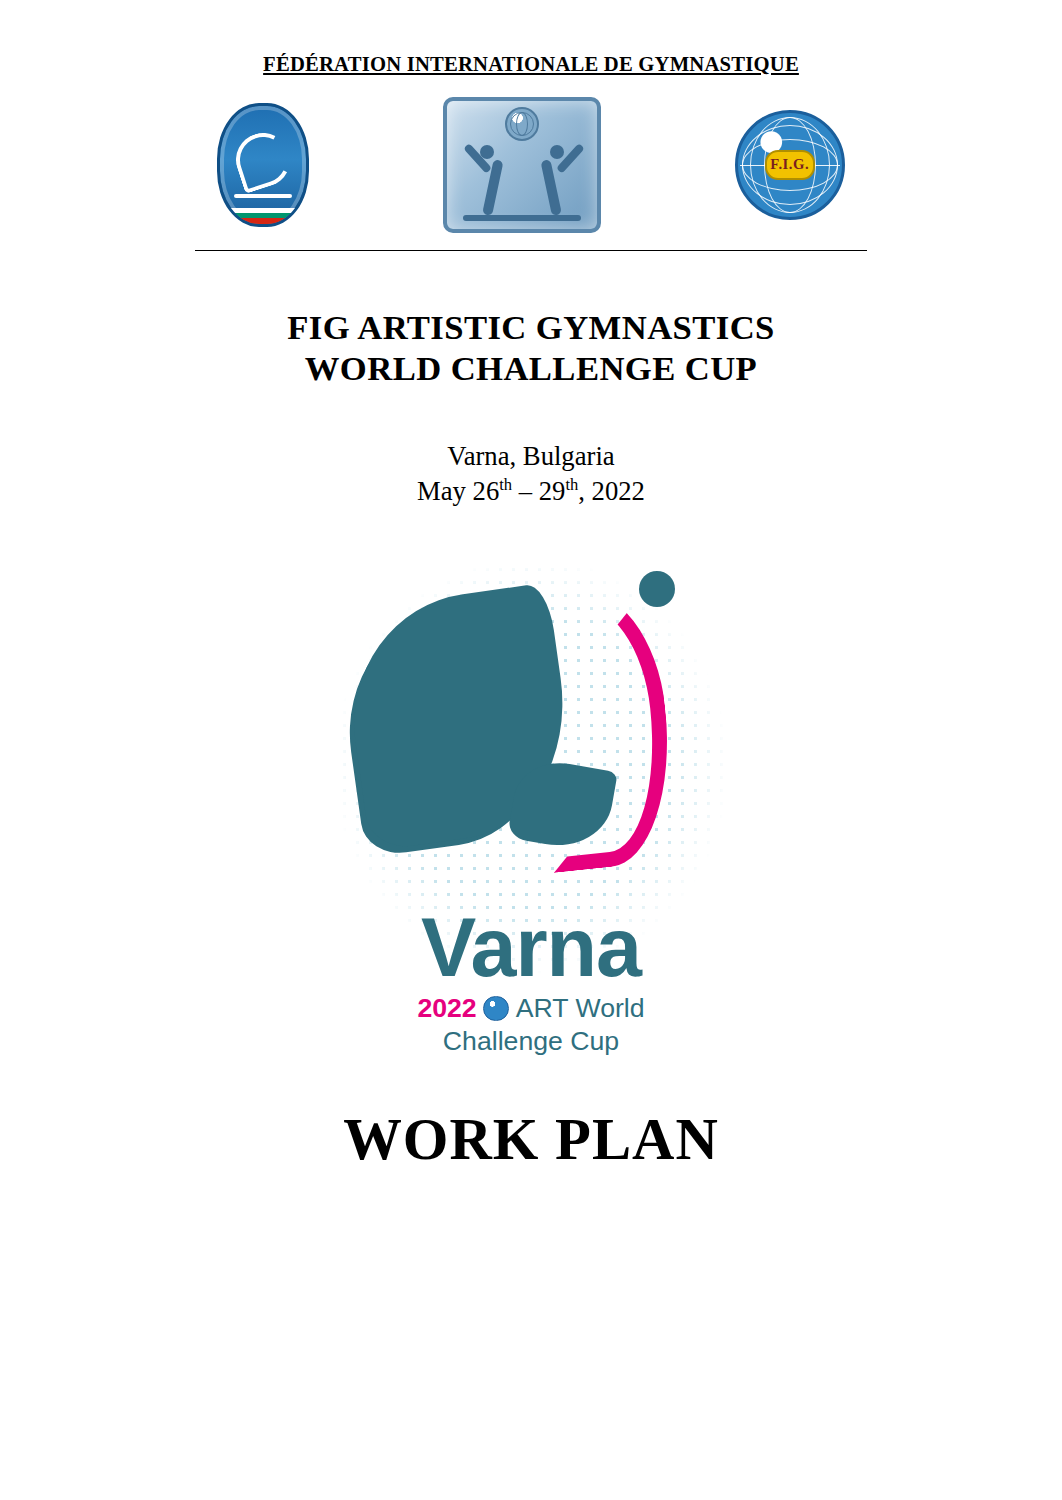FÉDÉRATION INTERNATIONALE DE GYMNASTIQUE
F.I.G.
FIG ARTISTIC GYMNASTICS
WORLD CHALLENGE CUP
Varna, Bulgaria May 26th – 29th, 2022
Varna
2022 ART World
Challenge Cup
WORK PLAN